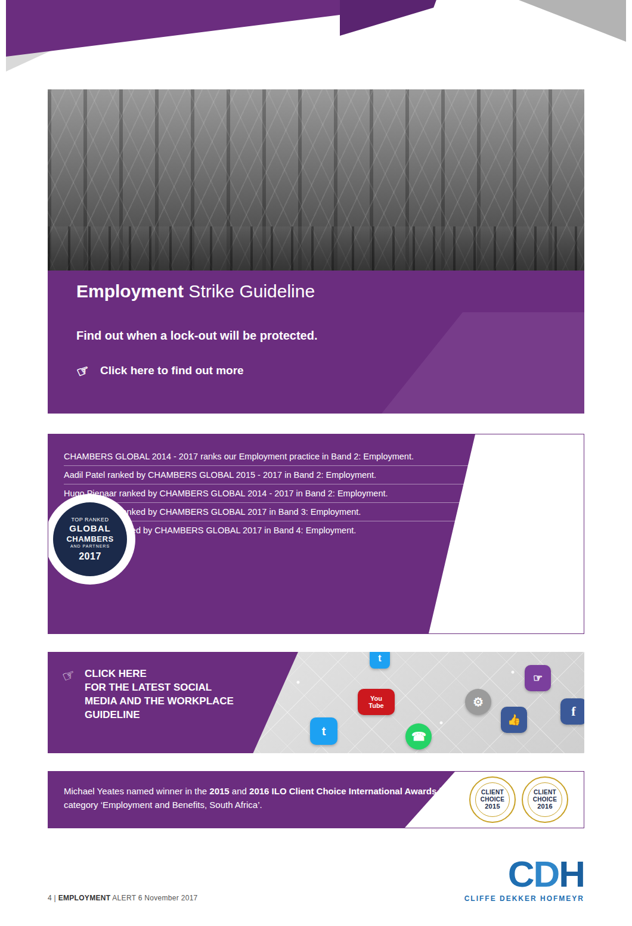Employment Strike Guideline
Find out when a lock-out will be protected.
Click here to find out more
CHAMBERS GLOBAL 2014 - 2017 ranks our Employment practice in Band 2: Employment.
Aadil Patel ranked by CHAMBERS GLOBAL 2015 - 2017 in Band 2: Employment.
Hugo Pienaar ranked by CHAMBERS GLOBAL 2014 - 2017 in Band 2: Employment.
Fiona Leppan ranked by CHAMBERS GLOBAL 2017 in Band 3: Employment.
Gillian Lumb ranked by CHAMBERS GLOBAL 2017 in Band 4: Employment.
Top Ranked GLOBAL CHAMBERS AND PARTNERS 2017
t You Tube t ⚙ ☞ 👍 f ☎
Click here
for the latest social
media and the workplace
guideline
Michael Yeates named winner in the 2015 and 2016 ILO Client Choice International Awards in the category ‘Employment and Benefits, South Africa’.
CLIENT CHOICE 2015
CLIENT CHOICE 2016
4 | EMPLOYMENT ALERT 6 November 2017
CDH CLIFFE DEKKER HOFMEYR